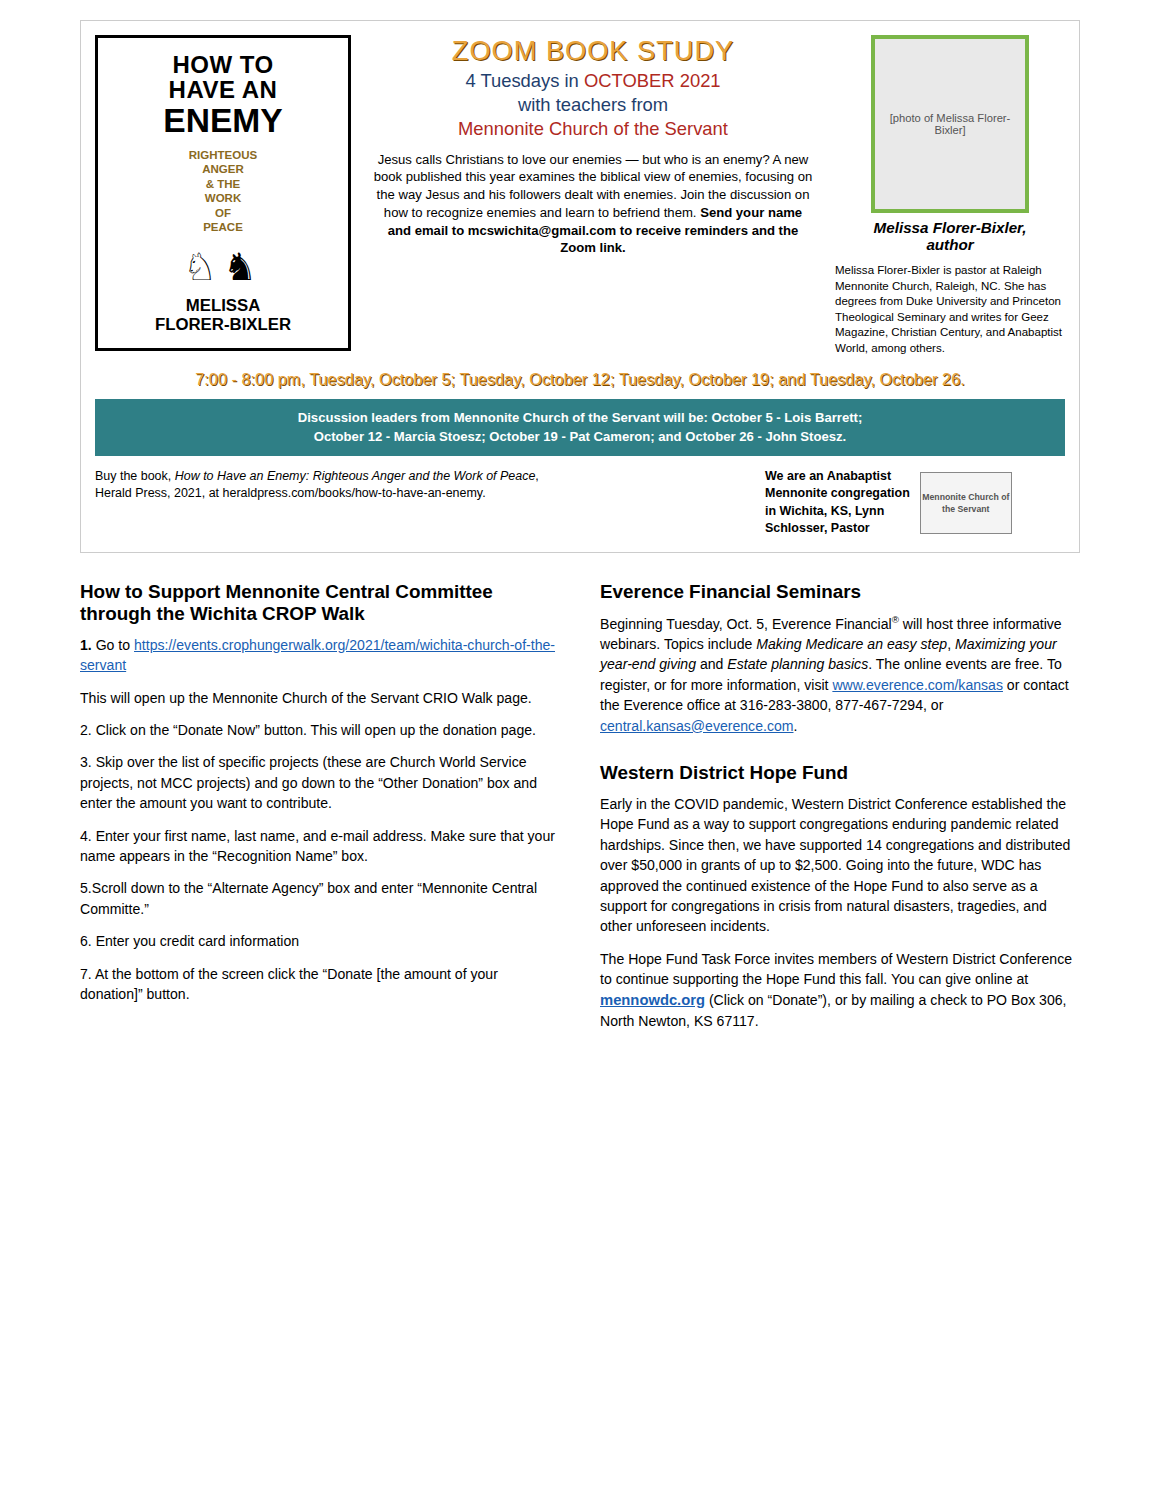HOW TO
HAVE AN
ENEMY
RIGHTEOUS
ANGER
& THE
WORK
OF
PEACE
♘♞
MELISSA
FLORER-BIXLER
ZOOM BOOK STUDY
4 Tuesdays in OCTOBER 2021
with teachers from
Mennonite Church of the Servant
Jesus calls Christians to love our enemies — but who is an enemy? A new book published this year examines the biblical view of enemies, focusing on the way Jesus and his followers dealt with enemies. Join the discussion on how to recognize enemies and learn to befriend them. Send your name and email to mcswichita@gmail.com to receive reminders and the Zoom link.
[photo of Melissa Florer-Bixler]
Melissa Florer-Bixler,
author
Melissa Florer-Bixler is pastor at Raleigh Mennonite Church, Raleigh, NC. She has degrees from Duke University and Princeton Theological Seminary and writes for Geez Magazine, Christian Century, and Anabaptist World, among others.
7:00 - 8:00 pm, Tuesday, October 5; Tuesday, October 12; Tuesday, October 19; and Tuesday, October 26.
Discussion leaders from Mennonite Church of the Servant will be: October 5 - Lois Barrett;
October 12 - Marcia Stoesz; October 19 - Pat Cameron; and October 26 - John Stoesz.
Buy the book, How to Have an Enemy: Righteous Anger and the Work of Peace,
Herald Press, 2021, at heraldpress.com/books/how-to-have-an-enemy.
We are an Anabaptist
Mennonite congregation
in Wichita, KS, Lynn
Schlosser, Pastor
Mennonite Church of the Servant
How to Support Mennonite Central Committee through the Wichita CROP Walk
1. Go to https://events.crophungerwalk.org/2021/team/wichita-church-of-the-servant
This will open up the Mennonite Church of the Servant CRIO Walk page.
2. Click on the “Donate Now” button. This will open up the donation page.
3. Skip over the list of specific projects (these are Church World Service projects, not MCC projects) and go down to the “Other Donation” box and enter the amount you want to contribute.
4. Enter your first name, last name, and e-mail address. Make sure that your name appears in the “Recognition Name” box.
5.Scroll down to the “Alternate Agency” box and enter “Mennonite Central Committe.”
6. Enter you credit card information
7. At the bottom of the screen click the “Donate [the amount of your donation]” button.
Everence Financial Seminars
Beginning Tuesday, Oct. 5, Everence Financial® will host three informative webinars. Topics include Making Medicare an easy step, Maximizing your year-end giving and Estate planning basics. The online events are free. To register, or for more information, visit www.everence.com/kansas or contact the Everence office at 316-283-3800, 877-467-7294, or central.kansas@everence.com.
Western District Hope Fund
Early in the COVID pandemic, Western District Conference established the Hope Fund as a way to support congregations enduring pandemic related hardships. Since then, we have supported 14 congregations and distributed over $50,000 in grants of up to $2,500. Going into the future, WDC has approved the continued existence of the Hope Fund to also serve as a support for congregations in crisis from natural disasters, tragedies, and other unforeseen incidents.
The Hope Fund Task Force invites members of Western District Conference to continue supporting the Hope Fund this fall. You can give online at mennowdc.org (Click on “Donate”), or by mailing a check to PO Box 306, North Newton, KS 67117.